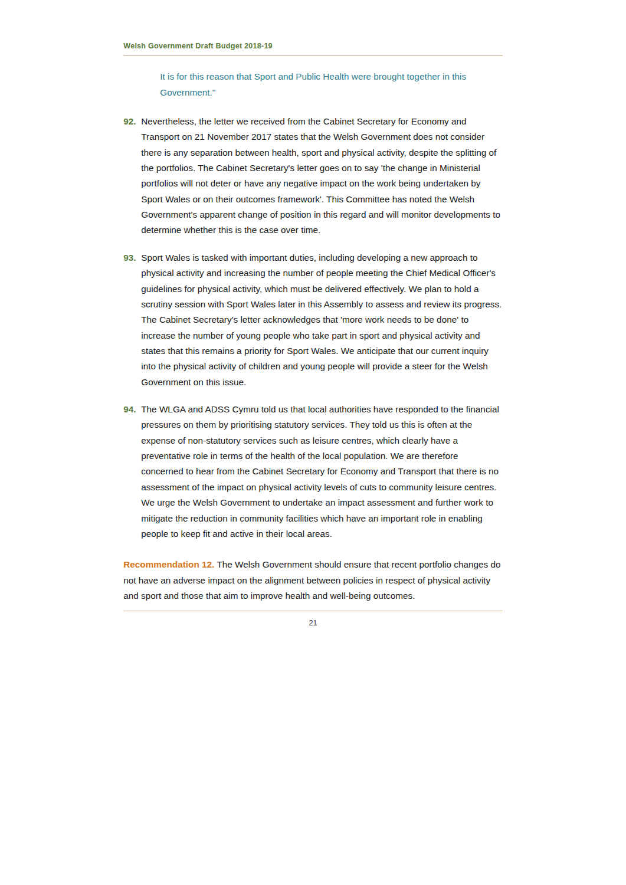Welsh Government Draft Budget 2018-19
It is for this reason that Sport and Public Health were brought together in this Government."
92. Nevertheless, the letter we received from the Cabinet Secretary for Economy and Transport on 21 November 2017 states that the Welsh Government does not consider there is any separation between health, sport and physical activity, despite the splitting of the portfolios. The Cabinet Secretary's letter goes on to say 'the change in Ministerial portfolios will not deter or have any negative impact on the work being undertaken by Sport Wales or on their outcomes framework'. This Committee has noted the Welsh Government's apparent change of position in this regard and will monitor developments to determine whether this is the case over time.
93. Sport Wales is tasked with important duties, including developing a new approach to physical activity and increasing the number of people meeting the Chief Medical Officer's guidelines for physical activity, which must be delivered effectively. We plan to hold a scrutiny session with Sport Wales later in this Assembly to assess and review its progress. The Cabinet Secretary's letter acknowledges that 'more work needs to be done' to increase the number of young people who take part in sport and physical activity and states that this remains a priority for Sport Wales. We anticipate that our current inquiry into the physical activity of children and young people will provide a steer for the Welsh Government on this issue.
94. The WLGA and ADSS Cymru told us that local authorities have responded to the financial pressures on them by prioritising statutory services. They told us this is often at the expense of non-statutory services such as leisure centres, which clearly have a preventative role in terms of the health of the local population. We are therefore concerned to hear from the Cabinet Secretary for Economy and Transport that there is no assessment of the impact on physical activity levels of cuts to community leisure centres. We urge the Welsh Government to undertake an impact assessment and further work to mitigate the reduction in community facilities which have an important role in enabling people to keep fit and active in their local areas.
Recommendation 12. The Welsh Government should ensure that recent portfolio changes do not have an adverse impact on the alignment between policies in respect of physical activity and sport and those that aim to improve health and well-being outcomes.
21